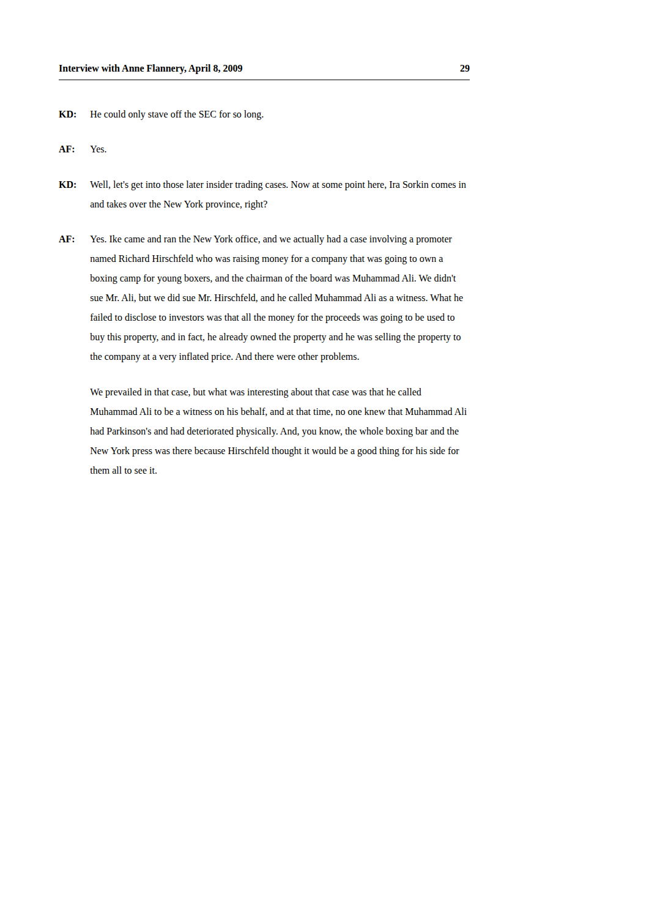Interview with Anne Flannery, April 8, 2009 29
KD:
He could only stave off the SEC for so long.
AF:
Yes.
KD:
Well, let's get into those later insider trading cases. Now at some point here, Ira Sorkin comes in and takes over the New York province, right?
AF:
Yes. Ike came and ran the New York office, and we actually had a case involving a promoter named Richard Hirschfeld who was raising money for a company that was going to own a boxing camp for young boxers, and the chairman of the board was Muhammad Ali. We didn't sue Mr. Ali, but we did sue Mr. Hirschfeld, and he called Muhammad Ali as a witness. What he failed to disclose to investors was that all the money for the proceeds was going to be used to buy this property, and in fact, he already owned the property and he was selling the property to the company at a very inflated price. And there were other problems.
We prevailed in that case, but what was interesting about that case was that he called Muhammad Ali to be a witness on his behalf, and at that time, no one knew that Muhammad Ali had Parkinson's and had deteriorated physically. And, you know, the whole boxing bar and the New York press was there because Hirschfeld thought it would be a good thing for his side for them all to see it.